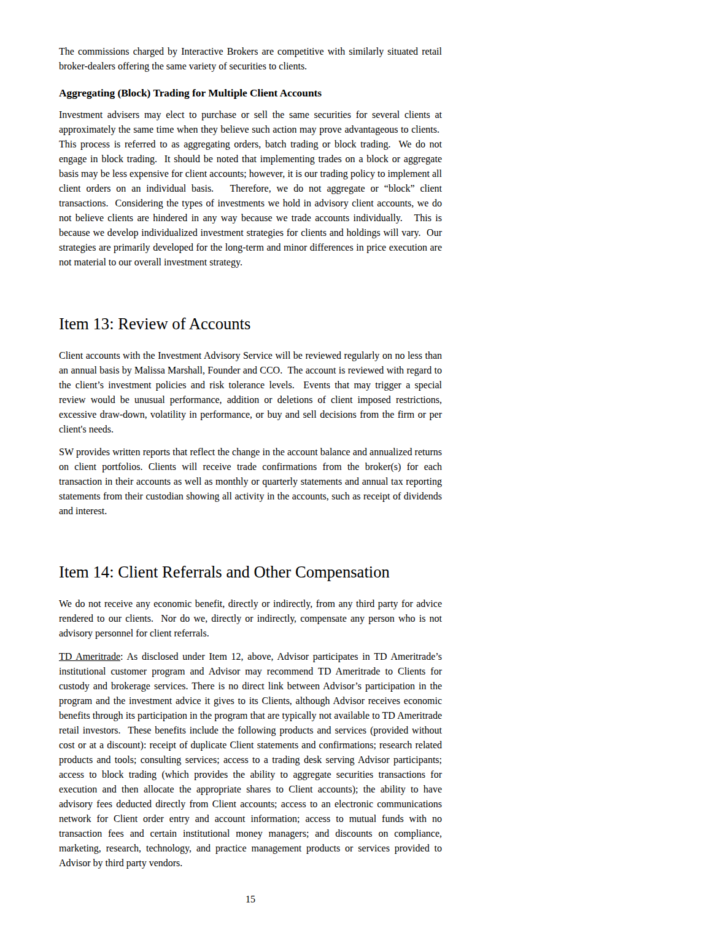The commissions charged by Interactive Brokers are competitive with similarly situated retail broker-dealers offering the same variety of securities to clients.
Aggregating (Block) Trading for Multiple Client Accounts
Investment advisers may elect to purchase or sell the same securities for several clients at approximately the same time when they believe such action may prove advantageous to clients. This process is referred to as aggregating orders, batch trading or block trading. We do not engage in block trading. It should be noted that implementing trades on a block or aggregate basis may be less expensive for client accounts; however, it is our trading policy to implement all client orders on an individual basis. Therefore, we do not aggregate or “block” client transactions. Considering the types of investments we hold in advisory client accounts, we do not believe clients are hindered in any way because we trade accounts individually. This is because we develop individualized investment strategies for clients and holdings will vary. Our strategies are primarily developed for the long-term and minor differences in price execution are not material to our overall investment strategy.
Item 13: Review of Accounts
Client accounts with the Investment Advisory Service will be reviewed regularly on no less than an annual basis by Malissa Marshall, Founder and CCO. The account is reviewed with regard to the client’s investment policies and risk tolerance levels. Events that may trigger a special review would be unusual performance, addition or deletions of client imposed restrictions, excessive draw-down, volatility in performance, or buy and sell decisions from the firm or per client's needs.
SW provides written reports that reflect the change in the account balance and annualized returns on client portfolios. Clients will receive trade confirmations from the broker(s) for each transaction in their accounts as well as monthly or quarterly statements and annual tax reporting statements from their custodian showing all activity in the accounts, such as receipt of dividends and interest.
Item 14: Client Referrals and Other Compensation
We do not receive any economic benefit, directly or indirectly, from any third party for advice rendered to our clients. Nor do we, directly or indirectly, compensate any person who is not advisory personnel for client referrals.
TD Ameritrade: As disclosed under Item 12, above, Advisor participates in TD Ameritrade’s institutional customer program and Advisor may recommend TD Ameritrade to Clients for custody and brokerage services. There is no direct link between Advisor’s participation in the program and the investment advice it gives to its Clients, although Advisor receives economic benefits through its participation in the program that are typically not available to TD Ameritrade retail investors. These benefits include the following products and services (provided without cost or at a discount): receipt of duplicate Client statements and confirmations; research related products and tools; consulting services; access to a trading desk serving Advisor participants; access to block trading (which provides the ability to aggregate securities transactions for execution and then allocate the appropriate shares to Client accounts); the ability to have advisory fees deducted directly from Client accounts; access to an electronic communications network for Client order entry and account information; access to mutual funds with no transaction fees and certain institutional money managers; and discounts on compliance, marketing, research, technology, and practice management products or services provided to Advisor by third party vendors.
15